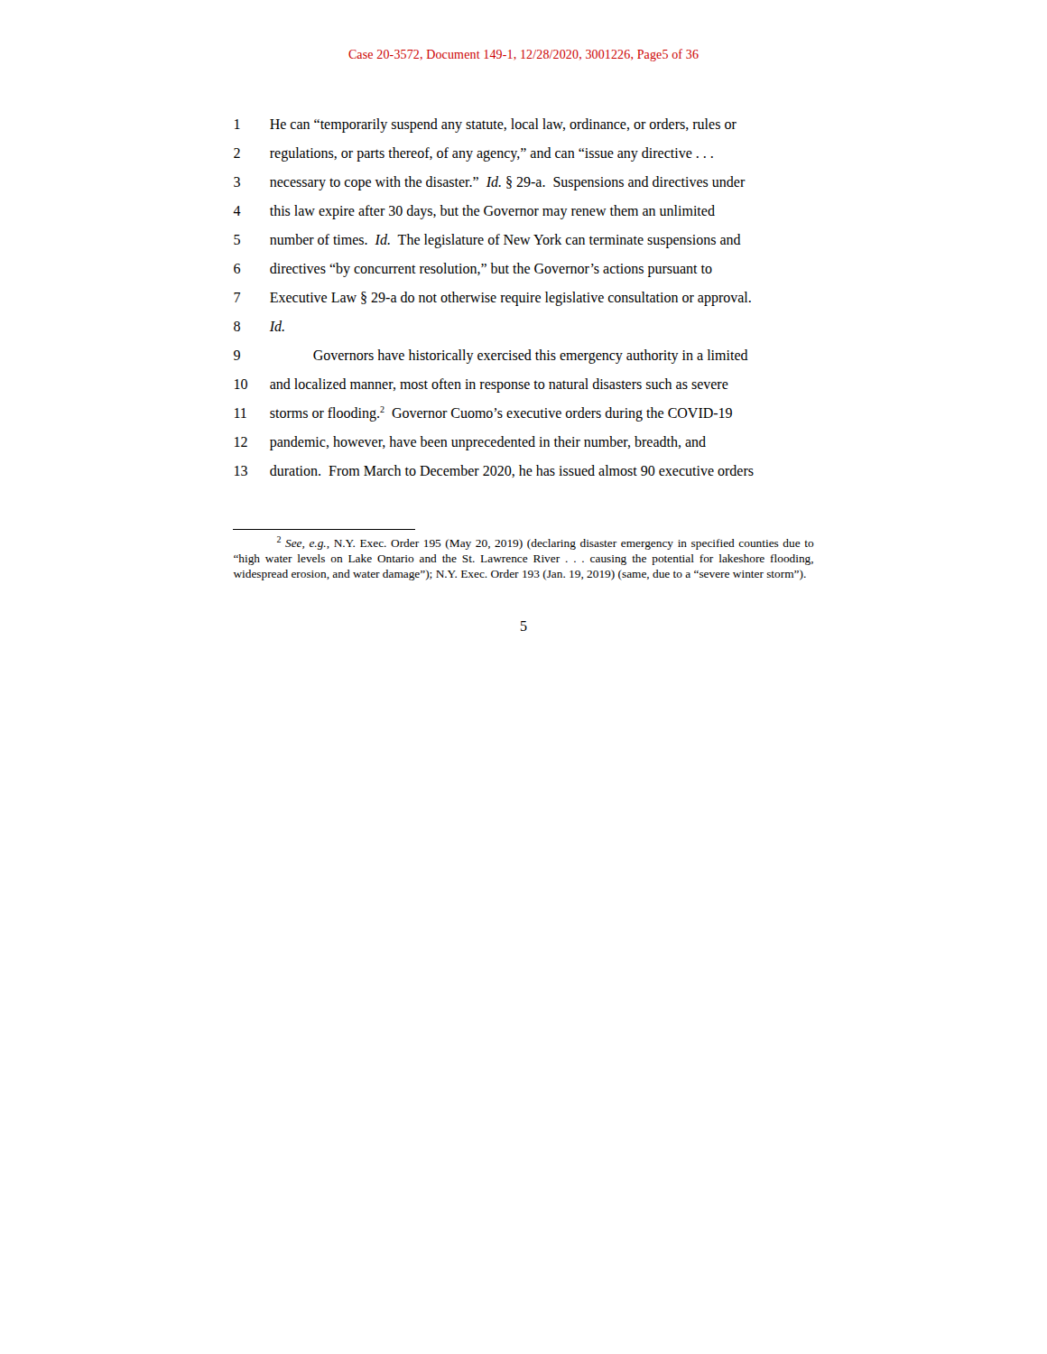Case 20-3572, Document 149-1, 12/28/2020, 3001226, Page5 of 36
| 1 | He can “temporarily suspend any statute, local law, ordinance, or orders, rules or |
| 2 | regulations, or parts thereof, of any agency,” and can “issue any directive . . . |
| 3 | necessary to cope with the disaster.” Id. § 29-a. Suspensions and directives under |
| 4 | this law expire after 30 days, but the Governor may renew them an unlimited |
| 5 | number of times. Id. The legislature of New York can terminate suspensions and |
| 6 | directives “by concurrent resolution,” but the Governor’s actions pursuant to |
| 7 | Executive Law § 29-a do not otherwise require legislative consultation or approval. |
| 8 | Id. |
| 9 | Governors have historically exercised this emergency authority in a limited |
| 10 | and localized manner, most often in response to natural disasters such as severe |
| 11 | storms or flooding. 2 Governor Cuomo’s executive orders during the COVID-19 |
| 12 | pandemic, however, have been unprecedented in their number, breadth, and |
| 13 | duration. From March to December 2020, he has issued almost 90 executive orders |
2 See, e.g., N.Y. Exec. Order 195 (May 20, 2019) (declaring disaster emergency in specified counties due to “high water levels on Lake Ontario and the St. Lawrence River . . . causing the potential for lakeshore flooding, widespread erosion, and water damage”); N.Y. Exec. Order 193 (Jan. 19, 2019) (same, due to a “severe winter storm”).
5